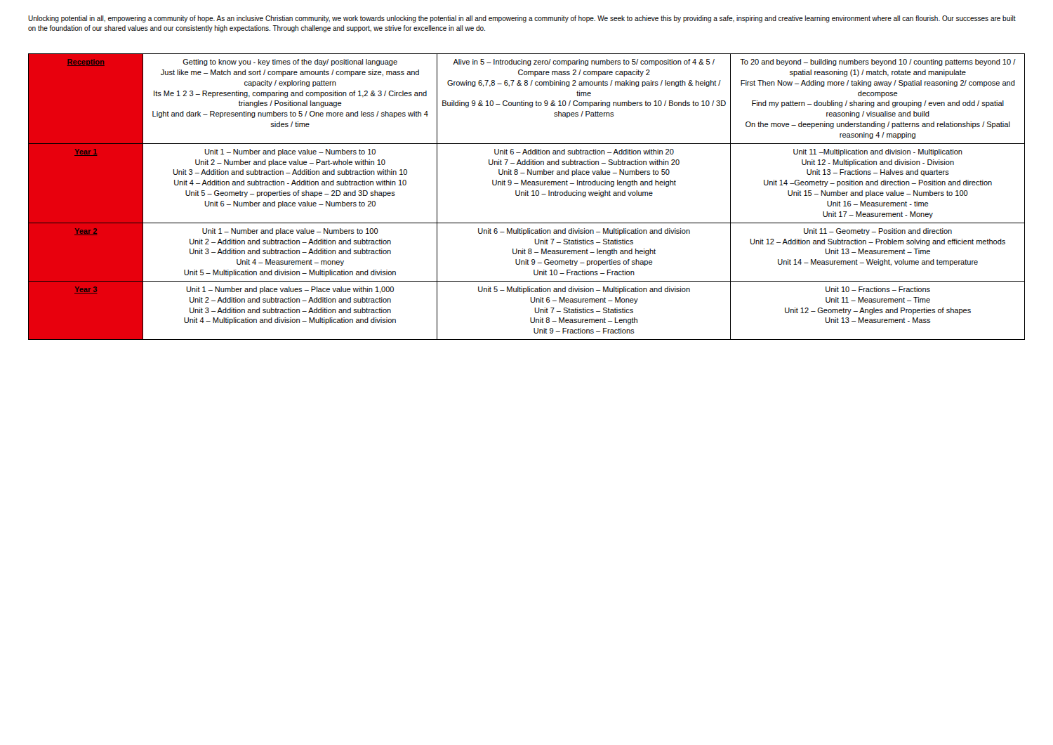Unlocking potential in all, empowering a community of hope. As an inclusive Christian community, we work towards unlocking the potential in all and empowering a community of hope. We seek to achieve this by providing a safe, inspiring and creative learning environment where all can flourish. Our successes are built on the foundation of our shared values and our consistently high expectations. Through challenge and support, we strive for excellence in all we do.
| Reception | Getting to know you - key times of the day/ positional language Just like me – Match and sort / compare amounts / compare size, mass and capacity / exploring pattern Its Me 1 2 3 – Representing, comparing and composition of 1,2 & 3 / Circles and triangles / Positional language Light and dark – Representing numbers to 5 / One more and less / shapes with 4 sides / time | Alive in 5 – Introducing zero/ comparing numbers to 5/ composition of 4 & 5 / Compare mass 2 / compare capacity 2 Growing 6,7,8 – 6,7 & 8 / combining 2 amounts / making pairs / length & height / time Building 9 & 10 – Counting to 9 & 10 / Comparing numbers to 10 / Bonds to 10 / 3D shapes / Patterns | To 20 and beyond – building numbers beyond 10 / counting patterns beyond 10 / spatial reasoning (1) / match, rotate and manipulate First Then Now – Adding more / taking away / Spatial reasoning 2/ compose and decompose Find my pattern – doubling / sharing and grouping / even and odd / spatial reasoning / visualise and build On the move – deepening understanding / patterns and relationships / Spatial reasoning 4 / mapping |
| Year 1 | Unit 1 – Number and place value – Numbers to 10 Unit 2 – Number and place value – Part-whole within 10 Unit 3 – Addition and subtraction – Addition and subtraction within 10 Unit 4 – Addition and subtraction - Addition and subtraction within 10 Unit 5 – Geometry – properties of shape – 2D and 3D shapes Unit 6 – Number and place value – Numbers to 20 | Unit 6 – Addition and subtraction – Addition within 20 Unit 7 – Addition and subtraction – Subtraction within 20 Unit 8 – Number and place value – Numbers to 50 Unit 9 – Measurement – Introducing length and height Unit 10 – Introducing weight and volume | Unit 11 –Multiplication and division - Multiplication Unit 12 - Multiplication and division - Division Unit 13 – Fractions – Halves and quarters Unit 14 –Geometry – position and direction – Position and direction Unit 15 – Number and place value – Numbers to 100 Unit 16 – Measurement - time Unit 17 – Measurement - Money |
| Year 2 | Unit 1 – Number and place value – Numbers to 100 Unit 2 – Addition and subtraction – Addition and subtraction Unit 3 – Addition and subtraction – Addition and subtraction Unit 4 – Measurement – money Unit 5 – Multiplication and division – Multiplication and division | Unit 6 – Multiplication and division – Multiplication and division Unit 7 – Statistics – Statistics Unit 8 – Measurement – length and height Unit 9 – Geometry – properties of shape Unit 10 – Fractions – Fraction | Unit 11 – Geometry – Position and direction Unit 12 – Addition and Subtraction – Problem solving and efficient methods Unit 13 – Measurement – Time Unit 14 – Measurement – Weight, volume and temperature |
| Year 3 | Unit 1 – Number and place values – Place value within 1,000 Unit 2 – Addition and subtraction – Addition and subtraction Unit 3 – Addition and subtraction – Addition and subtraction Unit 4 – Multiplication and division – Multiplication and division | Unit 5 – Multiplication and division – Multiplication and division Unit 6 – Measurement – Money Unit 7 – Statistics – Statistics Unit 8 – Measurement – Length Unit 9 – Fractions – Fractions | Unit 10 – Fractions – Fractions Unit 11 – Measurement – Time Unit 12 – Geometry – Angles and Properties of shapes Unit 13 – Measurement - Mass |